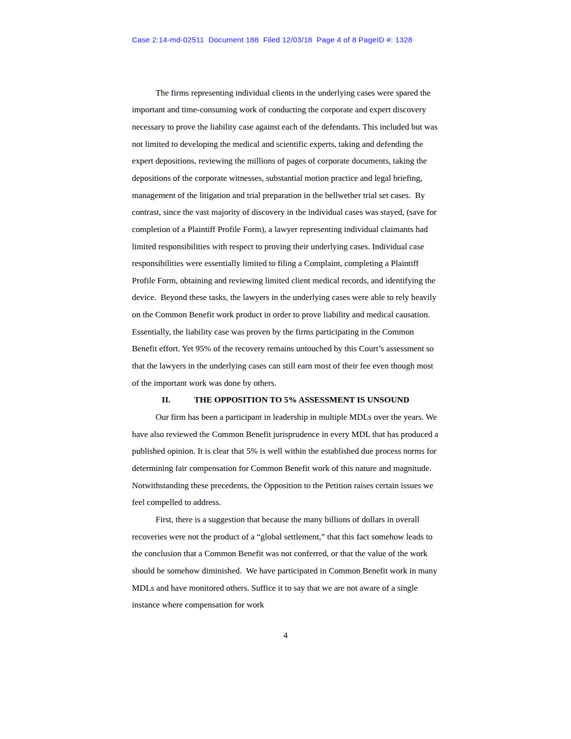Case 2:14-md-02511 Document 188 Filed 12/03/18 Page 4 of 8 PageID #: 1328
The firms representing individual clients in the underlying cases were spared the important and time-consuming work of conducting the corporate and expert discovery necessary to prove the liability case against each of the defendants. This included but was not limited to developing the medical and scientific experts, taking and defending the expert depositions, reviewing the millions of pages of corporate documents, taking the depositions of the corporate witnesses, substantial motion practice and legal briefing, management of the litigation and trial preparation in the bellwether trial set cases. By contrast, since the vast majority of discovery in the individual cases was stayed, (save for completion of a Plaintiff Profile Form), a lawyer representing individual claimants had limited responsibilities with respect to proving their underlying cases. Individual case responsibilities were essentially limited to filing a Complaint, completing a Plaintiff Profile Form, obtaining and reviewing limited client medical records, and identifying the device. Beyond these tasks, the lawyers in the underlying cases were able to rely heavily on the Common Benefit work product in order to prove liability and medical causation. Essentially, the liability case was proven by the firms participating in the Common Benefit effort. Yet 95% of the recovery remains untouched by this Court’s assessment so that the lawyers in the underlying cases can still earn most of their fee even though most of the important work was done by others.
II. THE OPPOSITION TO 5% ASSESSMENT IS UNSOUND
Our firm has been a participant in leadership in multiple MDLs over the years. We have also reviewed the Common Benefit jurisprudence in every MDL that has produced a published opinion. It is clear that 5% is well within the established due process norms for determining fair compensation for Common Benefit work of this nature and magnitude. Notwithstanding these precedents, the Opposition to the Petition raises certain issues we feel compelled to address.
First, there is a suggestion that because the many billions of dollars in overall recoveries were not the product of a “global settlement,” that this fact somehow leads to the conclusion that a Common Benefit was not conferred, or that the value of the work should be somehow diminished. We have participated in Common Benefit work in many MDLs and have monitored others. Suffice it to say that we are not aware of a single instance where compensation for work
4